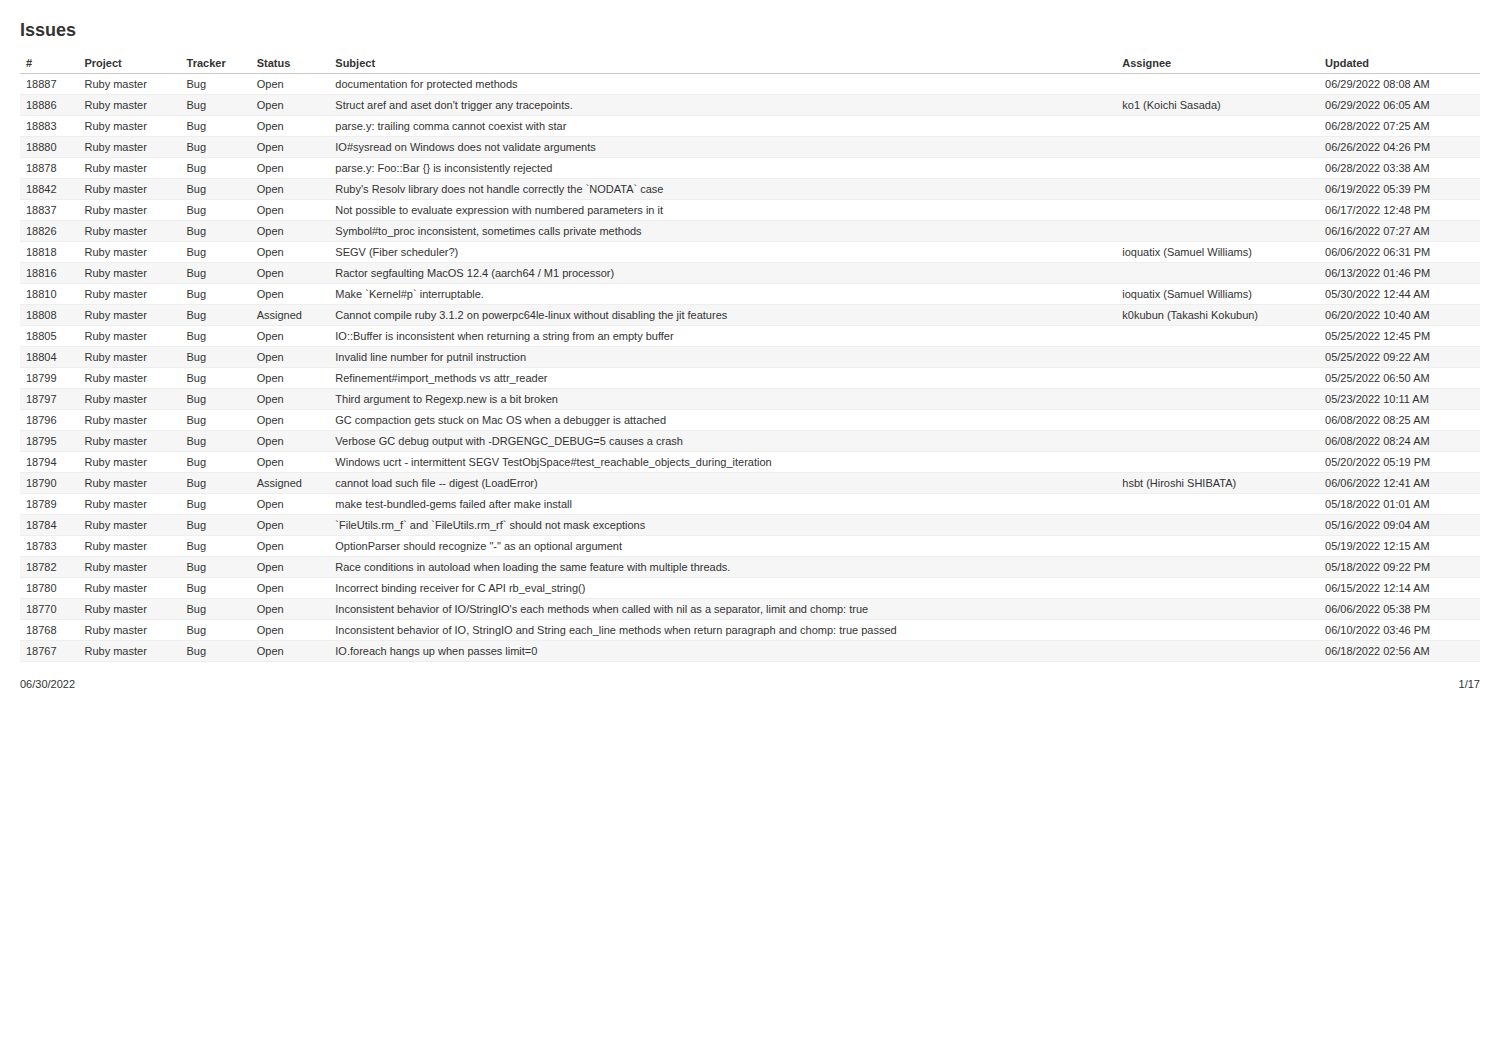Issues
| # | Project | Tracker | Status | Subject | Assignee | Updated |
| --- | --- | --- | --- | --- | --- | --- |
| 18887 | Ruby master | Bug | Open | documentation for protected methods | | 06/29/2022 08:08 AM |
| 18886 | Ruby master | Bug | Open | Struct aref and aset don't trigger any tracepoints. | ko1 (Koichi Sasada) | 06/29/2022 06:05 AM |
| 18883 | Ruby master | Bug | Open | parse.y: trailing comma cannot coexist with star | | 06/28/2022 07:25 AM |
| 18880 | Ruby master | Bug | Open | IO#sysread on Windows does not validate arguments | | 06/26/2022 04:26 PM |
| 18878 | Ruby master | Bug | Open | parse.y: Foo::Bar {} is inconsistently rejected | | 06/28/2022 03:38 AM |
| 18842 | Ruby master | Bug | Open | Ruby's Resolv library does not handle correctly the `NODATA` case | | 06/19/2022 05:39 PM |
| 18837 | Ruby master | Bug | Open | Not possible to evaluate expression with numbered parameters in it | | 06/17/2022 12:48 PM |
| 18826 | Ruby master | Bug | Open | Symbol#to_proc inconsistent, sometimes calls private methods | | 06/16/2022 07:27 AM |
| 18818 | Ruby master | Bug | Open | SEGV (Fiber scheduler?) | ioquatix (Samuel Williams) | 06/06/2022 06:31 PM |
| 18816 | Ruby master | Bug | Open | Ractor segfaulting MacOS 12.4 (aarch64 / M1 processor) | | 06/13/2022 01:46 PM |
| 18810 | Ruby master | Bug | Open | Make `Kernel#p` interruptable. | ioquatix (Samuel Williams) | 05/30/2022 12:44 AM |
| 18808 | Ruby master | Bug | Assigned | Cannot compile ruby 3.1.2 on powerpc64le-linux without disabling the jit features | k0kubun (Takashi Kokubun) | 06/20/2022 10:40 AM |
| 18805 | Ruby master | Bug | Open | IO::Buffer is inconsistent when returning a string from an empty buffer | | 05/25/2022 12:45 PM |
| 18804 | Ruby master | Bug | Open | Invalid line number for putnil instruction | | 05/25/2022 09:22 AM |
| 18799 | Ruby master | Bug | Open | Refinement#import_methods vs attr_reader | | 05/25/2022 06:50 AM |
| 18797 | Ruby master | Bug | Open | Third argument to Regexp.new is a bit broken | | 05/23/2022 10:11 AM |
| 18796 | Ruby master | Bug | Open | GC compaction gets stuck on Mac OS when a debugger is attached | | 06/08/2022 08:25 AM |
| 18795 | Ruby master | Bug | Open | Verbose GC debug output with -DRGENGC_DEBUG=5 causes a crash | | 06/08/2022 08:24 AM |
| 18794 | Ruby master | Bug | Open | Windows ucrt - intermittent SEGV TestObjSpace#test_reachable_objects_during_iteration | | 05/20/2022 05:19 PM |
| 18790 | Ruby master | Bug | Assigned | cannot load such file -- digest (LoadError) | hsbt (Hiroshi SHIBATA) | 06/06/2022 12:41 AM |
| 18789 | Ruby master | Bug | Open | make test-bundled-gems failed after make install | | 05/18/2022 01:01 AM |
| 18784 | Ruby master | Bug | Open | `FileUtils.rm_f` and `FileUtils.rm_rf` should not mask exceptions | | 05/16/2022 09:04 AM |
| 18783 | Ruby master | Bug | Open | OptionParser should recognize "-" as an optional argument | | 05/19/2022 12:15 AM |
| 18782 | Ruby master | Bug | Open | Race conditions in autoload when loading the same feature with multiple threads. | | 05/18/2022 09:22 PM |
| 18780 | Ruby master | Bug | Open | Incorrect binding receiver for C API rb_eval_string() | | 06/15/2022 12:14 AM |
| 18770 | Ruby master | Bug | Open | Inconsistent behavior of IO/StringIO's each methods when called with nil as a separator, limit and chomp: true | | 06/06/2022 05:38 PM |
| 18768 | Ruby master | Bug | Open | Inconsistent behavior of IO, StringIO and String each_line methods when return paragraph and chomp: true passed | | 06/10/2022 03:46 PM |
| 18767 | Ruby master | Bug | Open | IO.foreach hangs up when passes limit=0 | | 06/18/2022 02:56 AM |
06/30/2022 1/17